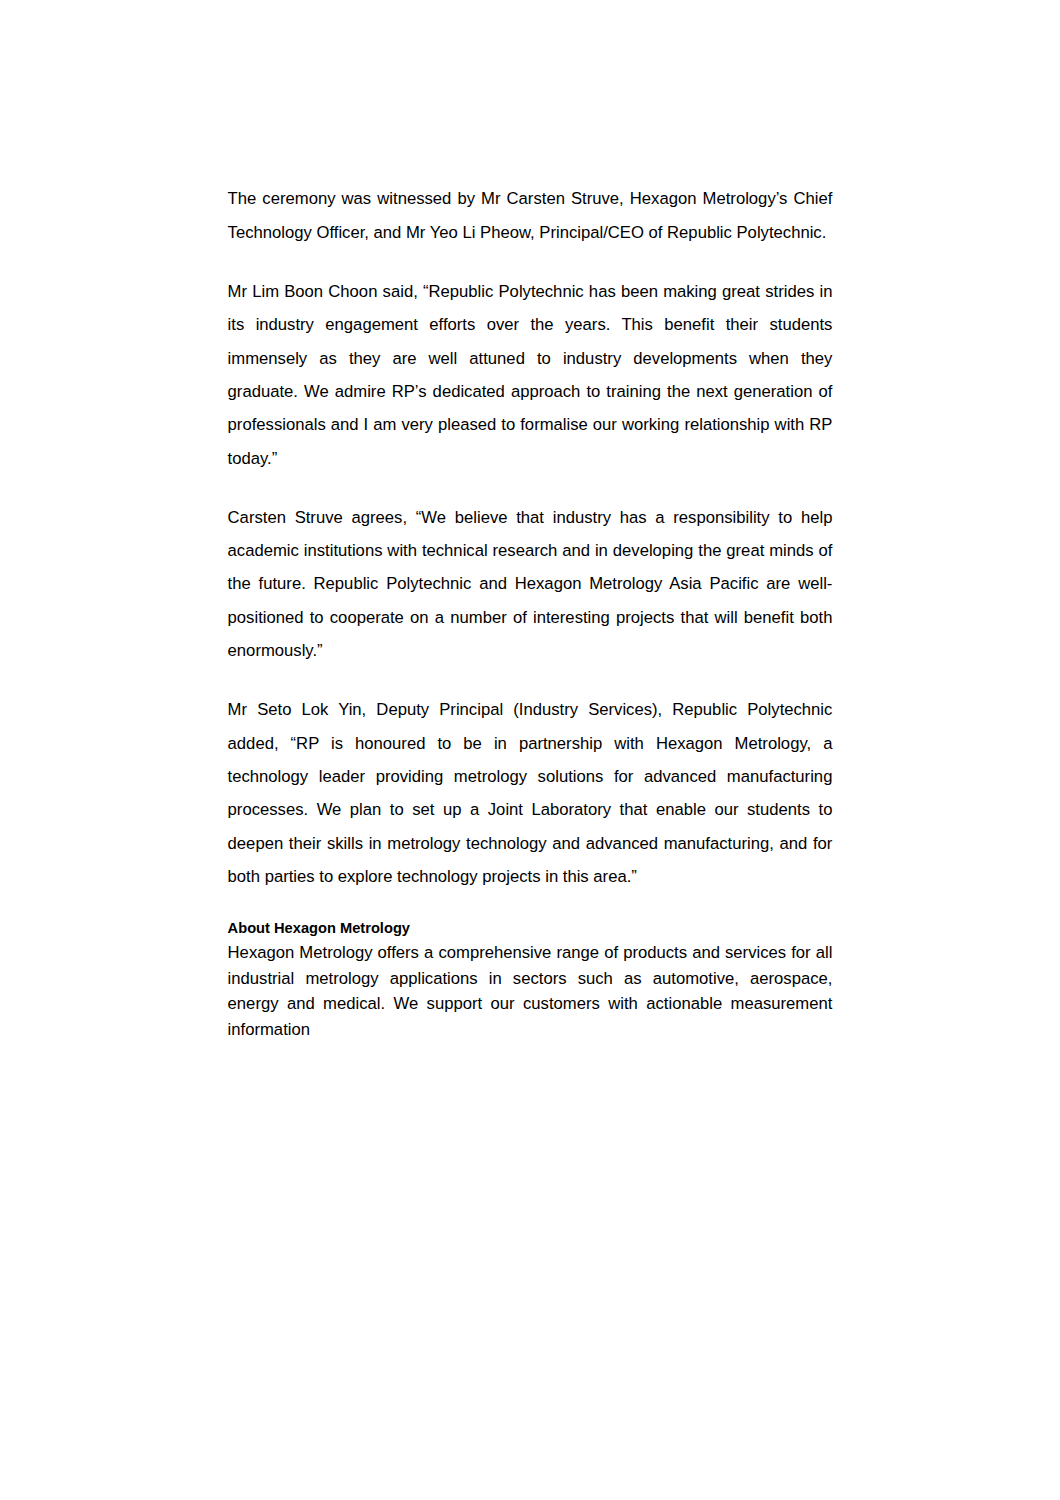The ceremony was witnessed by Mr Carsten Struve, Hexagon Metrology’s Chief Technology Officer, and Mr Yeo Li Pheow, Principal/CEO of Republic Polytechnic.
Mr Lim Boon Choon said, “Republic Polytechnic has been making great strides in its industry engagement efforts over the years. This benefit their students immensely as they are well attuned to industry developments when they graduate. We admire RP’s dedicated approach to training the next generation of professionals and I am very pleased to formalise our working relationship with RP today.”
Carsten Struve agrees, “We believe that industry has a responsibility to help academic institutions with technical research and in developing the great minds of the future. Republic Polytechnic and Hexagon Metrology Asia Pacific are well-positioned to cooperate on a number of interesting projects that will benefit both enormously.”
Mr Seto Lok Yin, Deputy Principal (Industry Services), Republic Polytechnic added, “RP is honoured to be in partnership with Hexagon Metrology, a technology leader providing metrology solutions for advanced manufacturing processes. We plan to set up a Joint Laboratory that enable our students to deepen their skills in metrology technology and advanced manufacturing, and for both parties to explore technology projects in this area.”
About Hexagon Metrology
Hexagon Metrology offers a comprehensive range of products and services for all industrial metrology applications in sectors such as automotive, aerospace, energy and medical. We support our customers with actionable measurement information